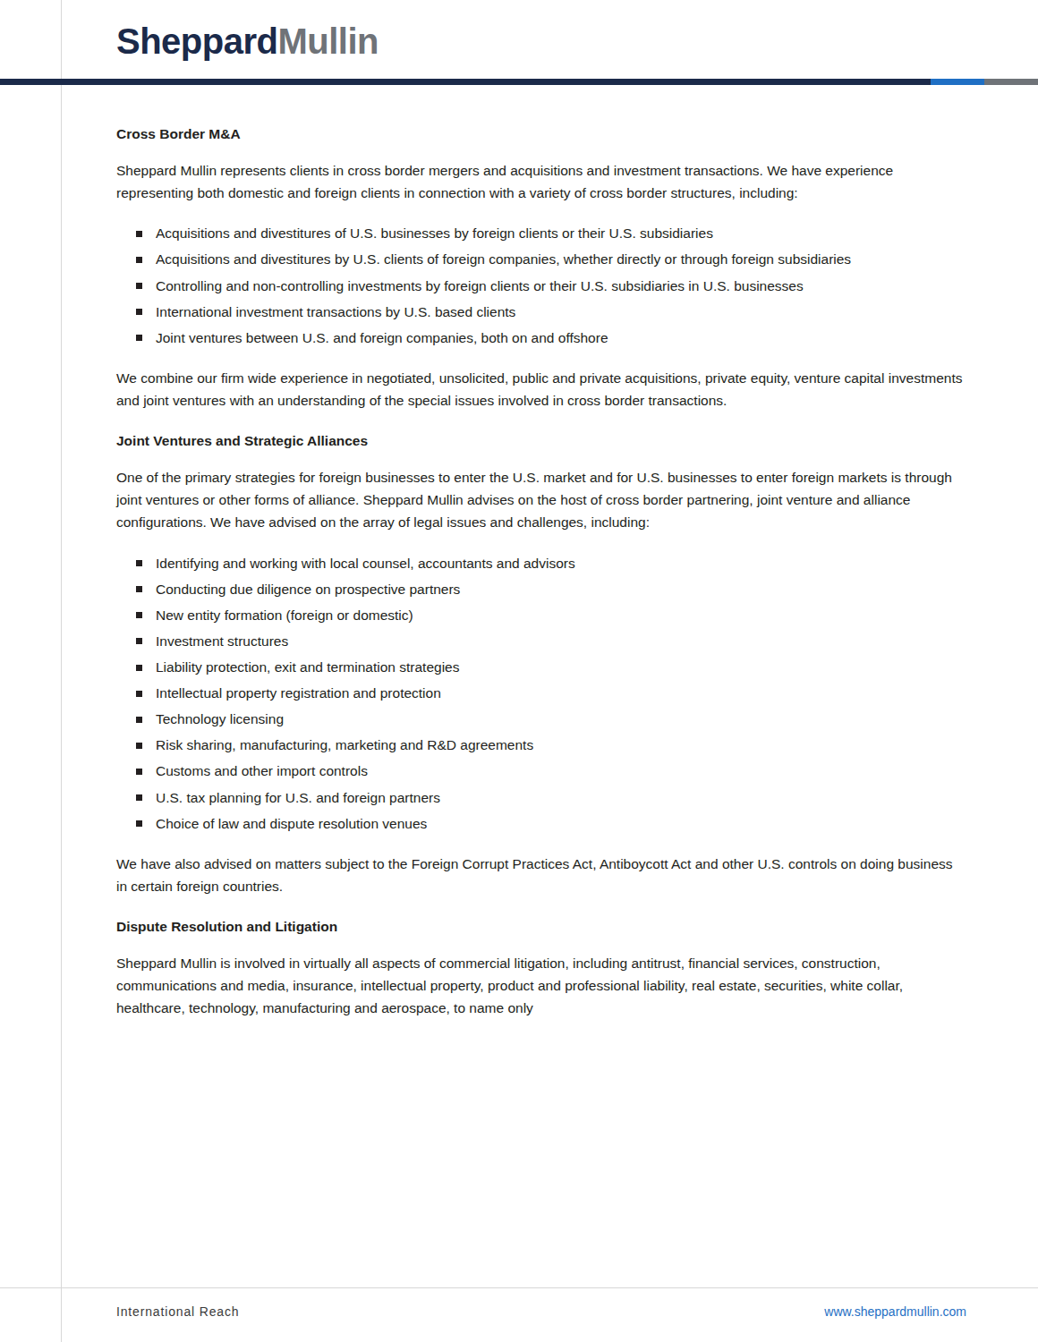Sheppard Mullin
Cross Border M&A
Sheppard Mullin represents clients in cross border mergers and acquisitions and investment transactions. We have experience representing both domestic and foreign clients in connection with a variety of cross border structures, including:
Acquisitions and divestitures of U.S. businesses by foreign clients or their U.S. subsidiaries
Acquisitions and divestitures by U.S. clients of foreign companies, whether directly or through foreign subsidiaries
Controlling and non-controlling investments by foreign clients or their U.S. subsidiaries in U.S. businesses
International investment transactions by U.S. based clients
Joint ventures between U.S. and foreign companies, both on and offshore
We combine our firm wide experience in negotiated, unsolicited, public and private acquisitions, private equity, venture capital investments and joint ventures with an understanding of the special issues involved in cross border transactions.
Joint Ventures and Strategic Alliances
One of the primary strategies for foreign businesses to enter the U.S. market and for U.S. businesses to enter foreign markets is through joint ventures or other forms of alliance. Sheppard Mullin advises on the host of cross border partnering, joint venture and alliance configurations. We have advised on the array of legal issues and challenges, including:
Identifying and working with local counsel, accountants and advisors
Conducting due diligence on prospective partners
New entity formation (foreign or domestic)
Investment structures
Liability protection, exit and termination strategies
Intellectual property registration and protection
Technology licensing
Risk sharing, manufacturing, marketing and R&D agreements
Customs and other import controls
U.S. tax planning for U.S. and foreign partners
Choice of law and dispute resolution venues
We have also advised on matters subject to the Foreign Corrupt Practices Act, Antiboycott Act and other U.S. controls on doing business in certain foreign countries.
Dispute Resolution and Litigation
Sheppard Mullin is involved in virtually all aspects of commercial litigation, including antitrust, financial services, construction, communications and media, insurance, intellectual property, product and professional liability, real estate, securities, white collar, healthcare, technology, manufacturing and aerospace, to name only
International Reach
www.sheppardmullin.com